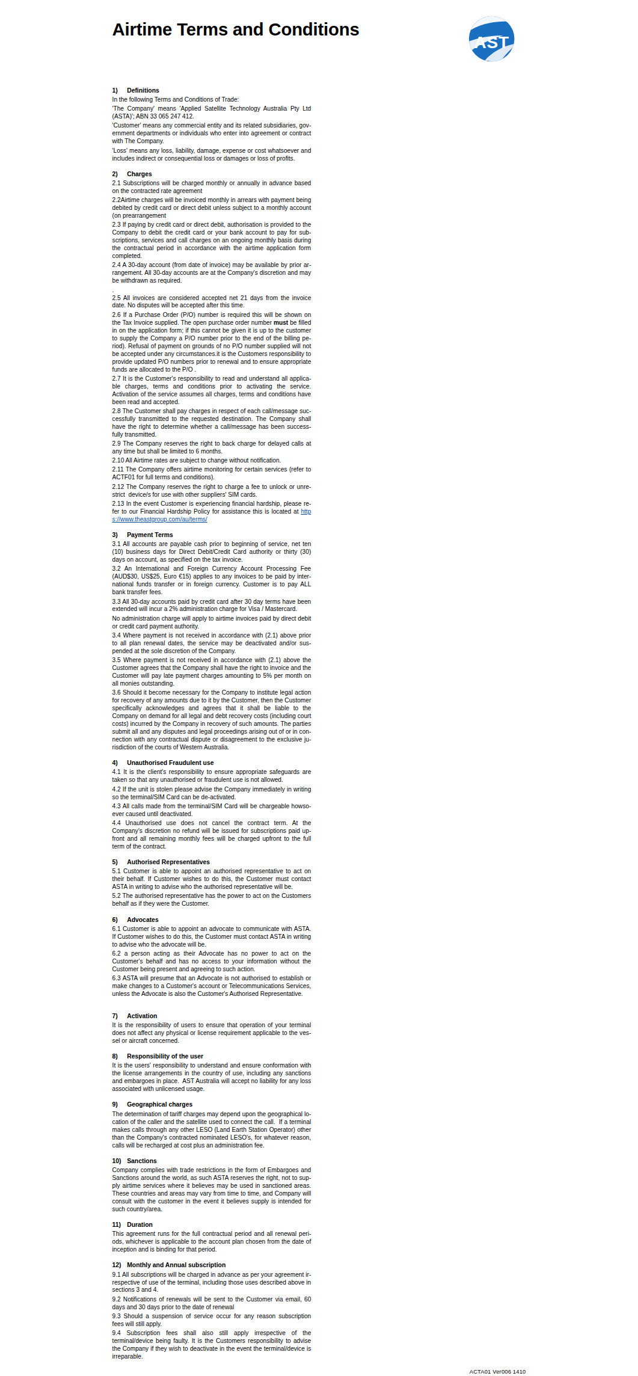Airtime Terms and Conditions
AST
1) Definitions
In the following Terms and Conditions of Trade:
'The Company' means 'Applied Satellite Technology Australia Pty Ltd (ASTA)'; ABN 33 065 247 412.
'Customer' means any commercial entity and its related subsidiaries, government departments or individuals who enter into agreement or contract with The Company.
'Loss' means any loss, liability, damage, expense or cost whatsoever and includes indirect or consequential loss or damages or loss of profits.
2) Charges
2.1 Subscriptions will be charged monthly or annually in advance based on the contracted rate agreement
2.2Airtime charges will be invoiced monthly in arrears with payment being debited by credit card or direct debit unless subject to a monthly account (on prearrangement
2.3 If paying by credit card or direct debit, authorisation is provided to the Company to debit the credit card or your bank account to pay for subscriptions, services and call charges on an ongoing monthly basis during the contractual period in accordance with the airtime application form completed.
2.4 A 30-day account (from date of invoice) may be available by prior arrangement. All 30-day accounts are at the Company's discretion and may be withdrawn as required.
.
2.5 All invoices are considered accepted net 21 days from the invoice date. No disputes will be accepted after this time.
2.6 If a Purchase Order (P/O) number is required this will be shown on the Tax Invoice supplied. The open purchase order number must be filled in on the application form; if this cannot be given it is up to the customer to supply the Company a P/O number prior to the end of the billing period). Refusal of payment on grounds of no P/O number supplied will not be accepted under any circumstances.it is the Customers responsibility to provide updated P/O numbers prior to renewal and to ensure appropriate funds are allocated to the P/O .
2.7 It is the Customer's responsibility to read and understand all applicable charges, terms and conditions prior to activating the service. Activation of the service assumes all charges, terms and conditions have been read and accepted.
2.8 The Customer shall pay charges in respect of each call/message successfully transmitted to the requested destination. The Company shall have the right to determine whether a call/message has been successfully transmitted.
2.9 The Company reserves the right to back charge for delayed calls at any time but shall be limited to 6 months.
2.10 All Airtime rates are subject to change without notification.
2.11 The Company offers airtime monitoring for certain services (refer to ACTF01 for full terms and conditions).
2.12 The Company reserves the right to charge a fee to unlock or unrestrict device/s for use with other suppliers' SIM cards.
2.13 In the event Customer is experiencing financial hardship, please refer to our Financial Hardship Policy for assistance this is located at https://www.theastgroup.com/au/terms/
3) Payment Terms
3.1 All accounts are payable cash prior to beginning of service, net ten (10) business days for Direct Debit/Credit Card authority or thirty (30) days on account, as specified on the tax invoice.
3.2 An International and Foreign Currency Account Processing Fee (AUD$30, US$25, Euro €15) applies to any invoices to be paid by international funds transfer or in foreign currency. Customer is to pay ALL bank transfer fees.
3.3 All 30-day accounts paid by credit card after 30 day terms have been extended will incur a 2% administration charge for Visa / Mastercard.
No administration charge will apply to airtime invoices paid by direct debit or credit card payment authority.
3.4 Where payment is not received in accordance with (2.1) above prior to all plan renewal dates, the service may be deactivated and/or suspended at the sole discretion of the Company.
3.5 Where payment is not received in accordance with (2.1) above the Customer agrees that the Company shall have the right to invoice and the Customer will pay late payment charges amounting to 5% per month on all monies outstanding.
3.6 Should it become necessary for the Company to institute legal action for recovery of any amounts due to it by the Customer, then the Customer specifically acknowledges and agrees that it shall be liable to the Company on demand for all legal and debt recovery costs (including court costs) incurred by the Company in recovery of such amounts. The parties submit all and any disputes and legal proceedings arising out of or in connection with any contractual dispute or disagreement to the exclusive jurisdiction of the courts of Western Australia.
4) Unauthorised Fraudulent use
4.1 It is the client's responsibility to ensure appropriate safeguards are taken so that any unauthorised or fraudulent use is not allowed.
4.2 If the unit is stolen please advise the Company immediately in writing so the terminal/SIM Card can be de-activated.
4.3 All calls made from the terminal/SIM Card will be chargeable howsoever caused until deactivated.
4.4 Unauthorised use does not cancel the contract term. At the Company's discretion no refund will be issued for subscriptions paid upfront and all remaining monthly fees will be charged upfront to the full term of the contract.
5) Authorised Representatives
5.1 Customer is able to appoint an authorised representative to act on their behalf. If Customer wishes to do this, the Customer must contact ASTA in writing to advise who the authorised representative will be.
5.2 The authorised representative has the power to act on the Customers behalf as if they were the Customer.
6) Advocates
6.1 Customer is able to appoint an advocate to communicate with ASTA. If Customer wishes to do this, the Customer must contact ASTA in writing to advise who the advocate will be.
6.2 a person acting as their Advocate has no power to act on the Customer's behalf and has no access to your information without the Customer being present and agreeing to such action.
6.3 ASTA will presume that an Advocate is not authorised to establish or make changes to a Customer's account or Telecommunications Services, unless the Advocate is also the Customer's Authorised Representative.
7) Activation
It is the responsibility of users to ensure that operation of your terminal does not affect any physical or license requirement applicable to the vessel or aircraft concerned.
8) Responsibility of the user
It is the users' responsibility to understand and ensure conformation with the license arrangements in the country of use, including any sanctions and embargoes in place. AST Australia will accept no liability for any loss associated with unlicensed usage.
9) Geographical charges
The determination of tariff charges may depend upon the geographical location of the caller and the satellite used to connect the call. If a terminal makes calls through any other LESO (Land Earth Station Operator) other than the Company's contracted nominated LESO's, for whatever reason, calls will be recharged at cost plus an administration fee.
10) Sanctions
Company complies with trade restrictions in the form of Embargoes and Sanctions around the world, as such ASTA reserves the right, not to supply airtime services where it believes may be used in sanctioned areas. These countries and areas may vary from time to time, and Company will consult with the customer in the event it believes supply is intended for such country/area.
11) Duration
This agreement runs for the full contractual period and all renewal periods, whichever is applicable to the account plan chosen from the date of inception and is binding for that period.
12) Monthly and Annual subscription
9.1 All subscriptions will be charged in advance as per your agreement irrespective of use of the terminal, including those uses described above in sections 3 and 4.
9.2 Notifications of renewals will be sent to the Customer via email, 60 days and 30 days prior to the date of renewal
9.3 Should a suspension of service occur for any reason subscription fees will still apply.
9.4 Subscription fees shall also still apply irrespective of the terminal/device being faulty. It is the Customers responsibility to advise the Company if they wish to deactivate in the event the terminal/device is irreparable.
ACTA01 Ver006 1410